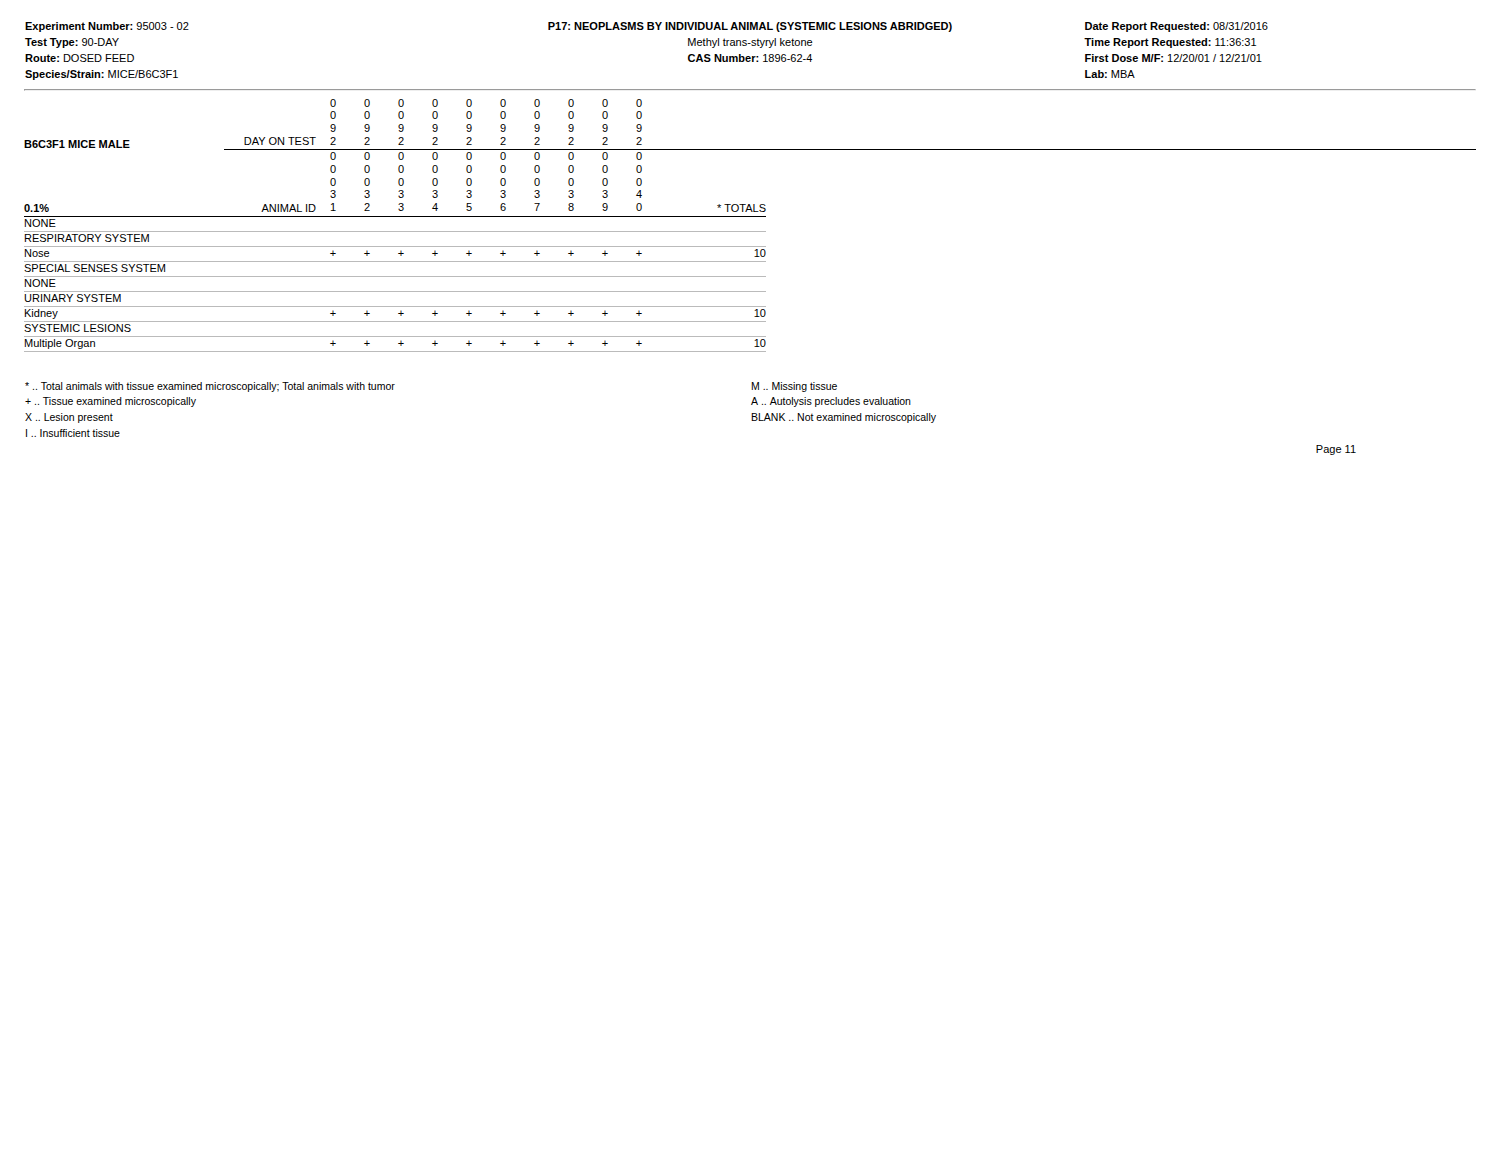| Experiment Number: 95003 - 02 Test Type: 90-DAY Route: DOSED FEED Species/Strain: MICE/B6C3F1 | P17: NEOPLASMS BY INDIVIDUAL ANIMAL (SYSTEMIC LESIONS ABRIDGED) Methyl trans-styryl ketone CAS Number: 1896-62-4 | Date Report Requested: 08/31/2016 Time Report Requested: 11:36:31 First Dose M/F: 12/20/01 / 12/21/01 Lab: MBA |
| B6C3F1 MICE MALE | DAY ON TEST | 0 0 9 2 | 0 0 9 2 | 0 0 9 2 | 0 0 9 2 | 0 0 9 2 | 0 0 9 2 | 0 0 9 2 | 0 0 9 2 | 0 0 9 2 | 0 0 9 2 | |
| 0.1% | ANIMAL ID | 0 0 0 3 1 | 0 0 0 3 2 | 0 0 0 3 3 | 0 0 0 3 4 | 0 0 0 3 5 | 0 0 0 3 6 | 0 0 0 3 7 | 0 0 0 3 8 | 0 0 0 3 9 | 0 0 0 4 0 | * TOTALS |
| NONE |
| RESPIRATORY SYSTEM |
| Nose | | + | + | + | + | + | + | + | + | + | + | 10 |
| SPECIAL SENSES SYSTEM |
| NONE |
| URINARY SYSTEM |
| Kidney | | + | + | + | + | + | + | + | + | + | + | 10 |
| SYSTEMIC LESIONS |
| Multiple Organ | | + | + | + | + | + | + | + | + | + | + | 10 |
| * .. Total animals with tissue examined microscopically; Total animals with tumor + .. Tissue examined microscopically X .. Lesion present I .. Insufficient tissue | M .. Missing tissue A .. Autolysis precludes evaluation BLANK .. Not examined microscopically |
Page 11